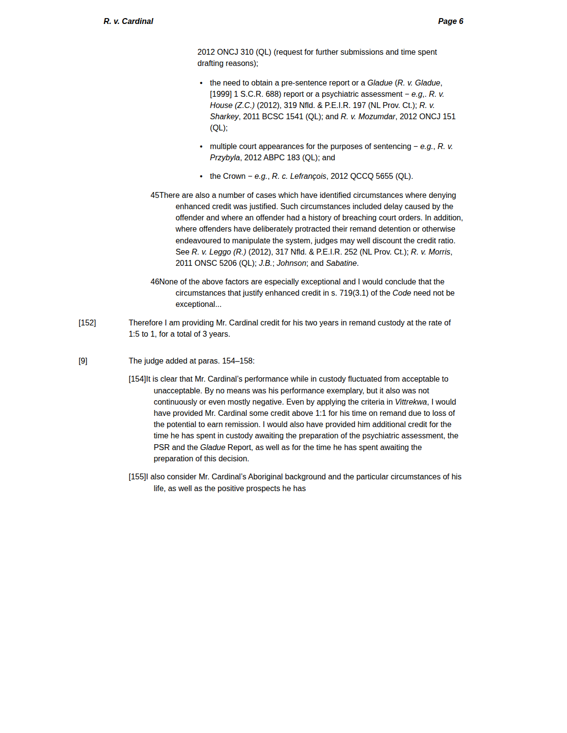R. v. Cardinal Page 6
2012 ONCJ 310 (QL) (request for further submissions and time spent drafting reasons);
the need to obtain a pre-sentence report or a Gladue (R. v. Gladue, [1999] 1 S.C.R. 688) report or a psychiatric assessment − e.g,. R. v. House (Z.C.) (2012), 319 Nfld. & P.E.I.R. 197 (NL Prov. Ct.); R. v. Sharkey, 2011 BCSC 1541 (QL); and R. v. Mozumdar, 2012 ONCJ 151 (QL);
multiple court appearances for the purposes of sentencing − e.g., R. v. Przybyla, 2012 ABPC 183 (QL); and
the Crown − e.g., R. c. Lefrançois, 2012 QCCQ 5655 (QL).
45 There are also a number of cases which have identified circumstances where denying enhanced credit was justified. Such circumstances included delay caused by the offender and where an offender had a history of breaching court orders. In addition, where offenders have deliberately protracted their remand detention or otherwise endeavoured to manipulate the system, judges may well discount the credit ratio. See R. v. Leggo (R.) (2012), 317 Nfld. & P.E.I.R. 252 (NL Prov. Ct.); R. v. Morris, 2011 ONSC 5206 (QL); J.B.; Johnson; and Sabatine.
46 None of the above factors are especially exceptional and I would conclude that the circumstances that justify enhanced credit in s. 719(3.1) of the Code need not be exceptional...
[152] Therefore I am providing Mr. Cardinal credit for his two years in remand custody at the rate of 1:5 to 1, for a total of 3 years.
[9] The judge added at paras. 154–158:
[154] It is clear that Mr. Cardinal’s performance while in custody fluctuated from acceptable to unacceptable. By no means was his performance exemplary, but it also was not continuously or even mostly negative. Even by applying the criteria in Vittrekwa, I would have provided Mr. Cardinal some credit above 1:1 for his time on remand due to loss of the potential to earn remission. I would also have provided him additional credit for the time he has spent in custody awaiting the preparation of the psychiatric assessment, the PSR and the Gladue Report, as well as for the time he has spent awaiting the preparation of this decision.
[155] I also consider Mr. Cardinal’s Aboriginal background and the particular circumstances of his life, as well as the positive prospects he has